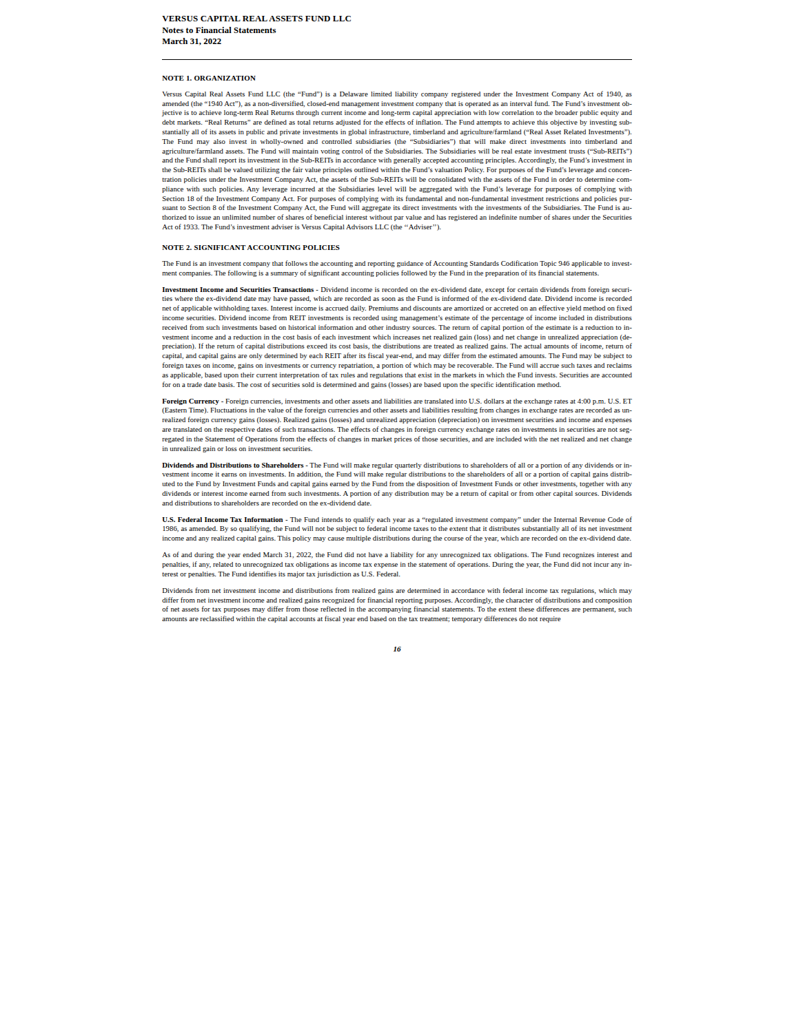VERSUS CAPITAL REAL ASSETS FUND LLC
Notes to Financial Statements
March 31, 2022
NOTE 1. ORGANIZATION
Versus Capital Real Assets Fund LLC (the “Fund”) is a Delaware limited liability company registered under the Investment Company Act of 1940, as amended (the “1940 Act”), as a non-diversified, closed-end management investment company that is operated as an interval fund. The Fund’s investment objective is to achieve long-term Real Returns through current income and long-term capital appreciation with low correlation to the broader public equity and debt markets. “Real Returns” are defined as total returns adjusted for the effects of inflation. The Fund attempts to achieve this objective by investing substantially all of its assets in public and private investments in global infrastructure, timberland and agriculture/farmland (“Real Asset Related Investments”). The Fund may also invest in wholly-owned and controlled subsidiaries (the “Subsidiaries”) that will make direct investments into timberland and agriculture/farmland assets. The Fund will maintain voting control of the Subsidiaries. The Subsidiaries will be real estate investment trusts (“Sub-REITs”) and the Fund shall report its investment in the Sub-REITs in accordance with generally accepted accounting principles. Accordingly, the Fund’s investment in the Sub-REITs shall be valued utilizing the fair value principles outlined within the Fund’s valuation Policy. For purposes of the Fund’s leverage and concentration policies under the Investment Company Act, the assets of the Sub-REITs will be consolidated with the assets of the Fund in order to determine compliance with such policies. Any leverage incurred at the Subsidiaries level will be aggregated with the Fund’s leverage for purposes of complying with Section 18 of the Investment Company Act. For purposes of complying with its fundamental and non-fundamental investment restrictions and policies pursuant to Section 8 of the Investment Company Act, the Fund will aggregate its direct investments with the investments of the Subsidiaries. The Fund is authorized to issue an unlimited number of shares of beneficial interest without par value and has registered an indefinite number of shares under the Securities Act of 1933. The Fund’s investment adviser is Versus Capital Advisors LLC (the ‘‘Adviser’’).
NOTE 2. SIGNIFICANT ACCOUNTING POLICIES
The Fund is an investment company that follows the accounting and reporting guidance of Accounting Standards Codification Topic 946 applicable to investment companies. The following is a summary of significant accounting policies followed by the Fund in the preparation of its financial statements.
Investment Income and Securities Transactions - Dividend income is recorded on the ex-dividend date, except for certain dividends from foreign securities where the ex-dividend date may have passed, which are recorded as soon as the Fund is informed of the ex-dividend date. Dividend income is recorded net of applicable withholding taxes. Interest income is accrued daily. Premiums and discounts are amortized or accreted on an effective yield method on fixed income securities. Dividend income from REIT investments is recorded using management’s estimate of the percentage of income included in distributions received from such investments based on historical information and other industry sources. The return of capital portion of the estimate is a reduction to investment income and a reduction in the cost basis of each investment which increases net realized gain (loss) and net change in unrealized appreciation (depreciation). If the return of capital distributions exceed its cost basis, the distributions are treated as realized gains. The actual amounts of income, return of capital, and capital gains are only determined by each REIT after its fiscal year-end, and may differ from the estimated amounts. The Fund may be subject to foreign taxes on income, gains on investments or currency repatriation, a portion of which may be recoverable. The Fund will accrue such taxes and reclaims as applicable, based upon their current interpretation of tax rules and regulations that exist in the markets in which the Fund invests. Securities are accounted for on a trade date basis. The cost of securities sold is determined and gains (losses) are based upon the specific identification method.
Foreign Currency - Foreign currencies, investments and other assets and liabilities are translated into U.S. dollars at the exchange rates at 4:00 p.m. U.S. ET (Eastern Time). Fluctuations in the value of the foreign currencies and other assets and liabilities resulting from changes in exchange rates are recorded as unrealized foreign currency gains (losses). Realized gains (losses) and unrealized appreciation (depreciation) on investment securities and income and expenses are translated on the respective dates of such transactions. The effects of changes in foreign currency exchange rates on investments in securities are not segregated in the Statement of Operations from the effects of changes in market prices of those securities, and are included with the net realized and net change in unrealized gain or loss on investment securities.
Dividends and Distributions to Shareholders - The Fund will make regular quarterly distributions to shareholders of all or a portion of any dividends or investment income it earns on investments. In addition, the Fund will make regular distributions to the shareholders of all or a portion of capital gains distributed to the Fund by Investment Funds and capital gains earned by the Fund from the disposition of Investment Funds or other investments, together with any dividends or interest income earned from such investments. A portion of any distribution may be a return of capital or from other capital sources. Dividends and distributions to shareholders are recorded on the ex-dividend date.
U.S. Federal Income Tax Information - The Fund intends to qualify each year as a “regulated investment company” under the Internal Revenue Code of 1986, as amended. By so qualifying, the Fund will not be subject to federal income taxes to the extent that it distributes substantially all of its net investment income and any realized capital gains. This policy may cause multiple distributions during the course of the year, which are recorded on the ex-dividend date.
As of and during the year ended March 31, 2022, the Fund did not have a liability for any unrecognized tax obligations. The Fund recognizes interest and penalties, if any, related to unrecognized tax obligations as income tax expense in the statement of operations. During the year, the Fund did not incur any interest or penalties. The Fund identifies its major tax jurisdiction as U.S. Federal.
Dividends from net investment income and distributions from realized gains are determined in accordance with federal income tax regulations, which may differ from net investment income and realized gains recognized for financial reporting purposes. Accordingly, the character of distributions and composition of net assets for tax purposes may differ from those reflected in the accompanying financial statements. To the extent these differences are permanent, such amounts are reclassified within the capital accounts at fiscal year end based on the tax treatment; temporary differences do not require
16